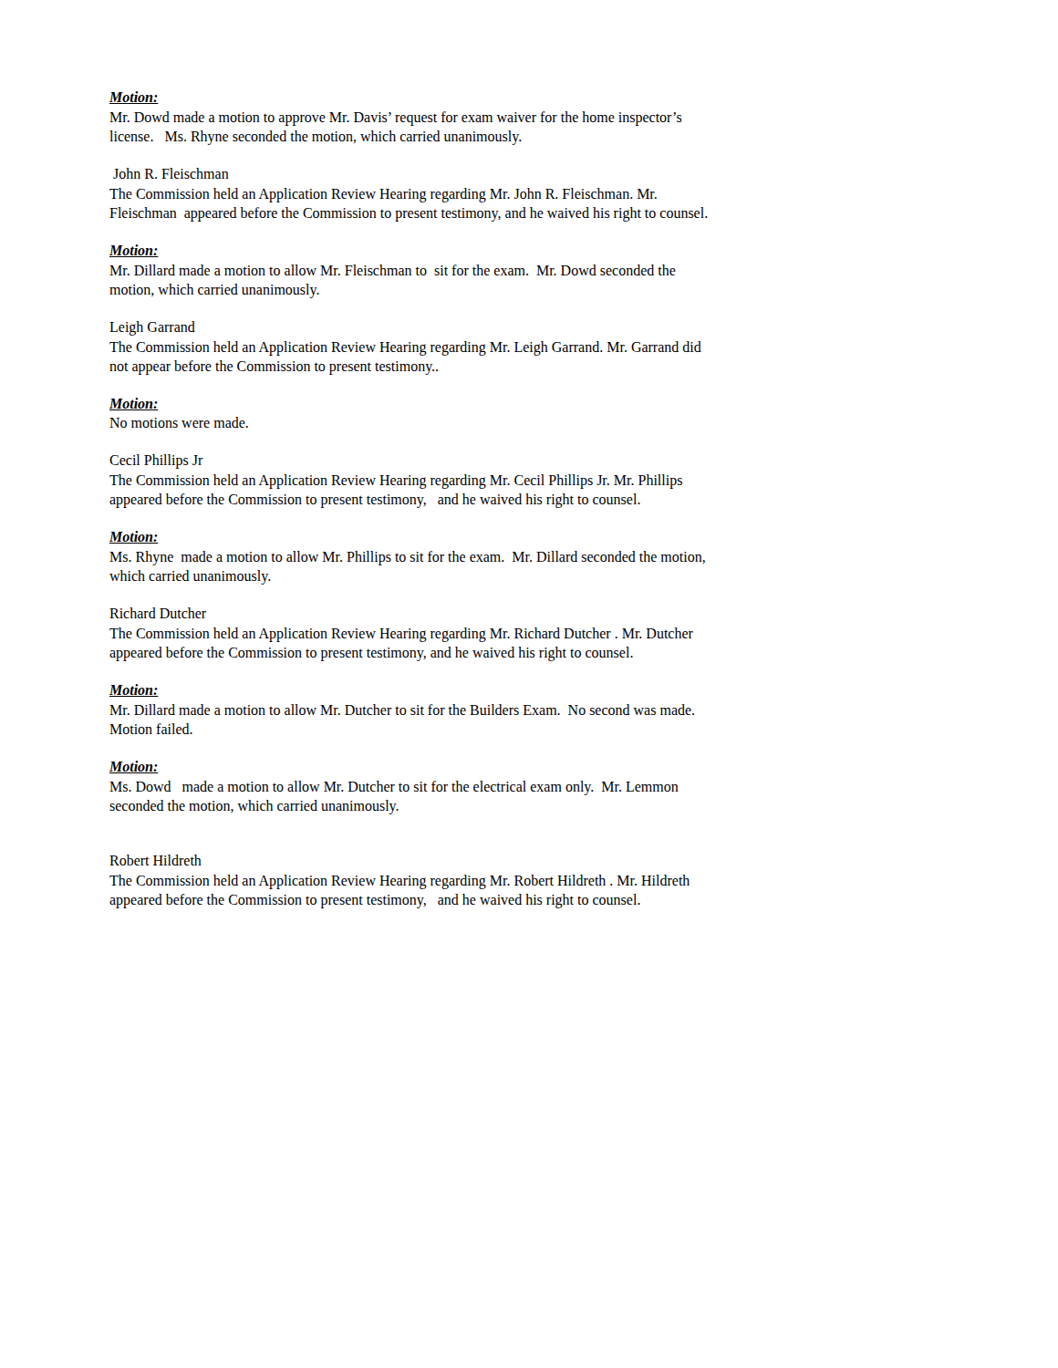Motion:
Mr. Dowd made a motion to approve Mr. Davis’ request for exam waiver for the home inspector’s license. Ms. Rhyne seconded the motion, which carried unanimously.
John R. Fleischman
The Commission held an Application Review Hearing regarding Mr. John R. Fleischman. Mr. Fleischman appeared before the Commission to present testimony, and he waived his right to counsel.
Motion:
Mr. Dillard made a motion to allow Mr. Fleischman to sit for the exam. Mr. Dowd seconded the motion, which carried unanimously.
Leigh Garrand
The Commission held an Application Review Hearing regarding Mr. Leigh Garrand. Mr. Garrand did not appear before the Commission to present testimony..
Motion:
No motions were made.
Cecil Phillips Jr
The Commission held an Application Review Hearing regarding Mr. Cecil Phillips Jr. Mr. Phillips appeared before the Commission to present testimony, and he waived his right to counsel.
Motion:
Ms. Rhyne made a motion to allow Mr. Phillips to sit for the exam. Mr. Dillard seconded the motion, which carried unanimously.
Richard Dutcher
The Commission held an Application Review Hearing regarding Mr. Richard Dutcher . Mr. Dutcher appeared before the Commission to present testimony, and he waived his right to counsel.
Motion:
Mr. Dillard made a motion to allow Mr. Dutcher to sit for the Builders Exam. No second was made. Motion failed.
Motion:
Ms. Dowd made a motion to allow Mr. Dutcher to sit for the electrical exam only. Mr. Lemmon seconded the motion, which carried unanimously.
Robert Hildreth
The Commission held an Application Review Hearing regarding Mr. Robert Hildreth . Mr. Hildreth appeared before the Commission to present testimony, and he waived his right to counsel.